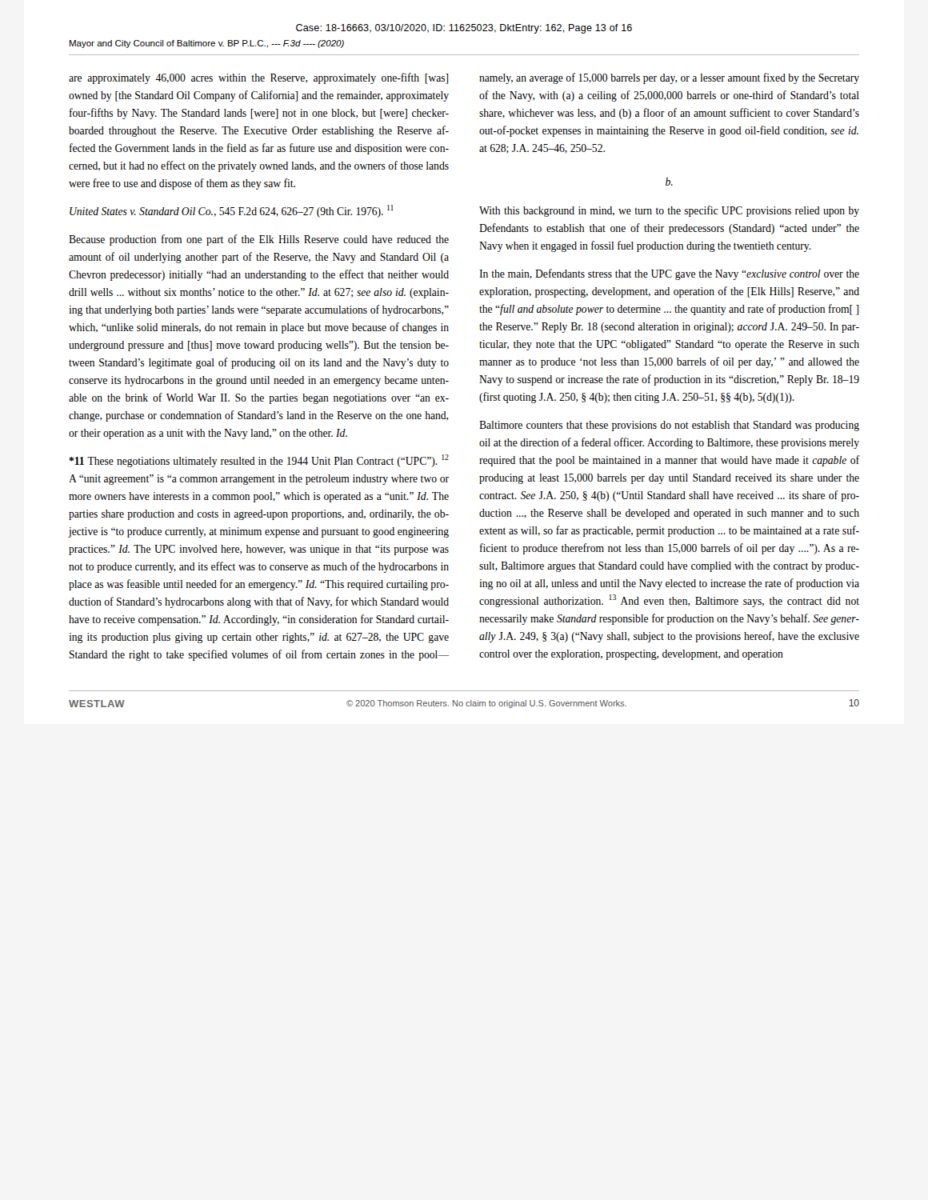Case: 18-16663, 03/10/2020, ID: 11625023, DktEntry: 162, Page 13 of 16
Mayor and City Council of Baltimore v. BP P.L.C., --- F.3d ---- (2020)
are approximately 46,000 acres within the Reserve, approximately one-fifth [was] owned by [the Standard Oil Company of California] and the remainder, approximately four-fifths by Navy. The Standard lands [were] not in one block, but [were] checker-boarded throughout the Reserve. The Executive Order establishing the Reserve affected the Government lands in the field as far as future use and disposition were concerned, but it had no effect on the privately owned lands, and the owners of those lands were free to use and dispose of them as they saw fit.
United States v. Standard Oil Co., 545 F.2d 624, 626–27 (9th Cir. 1976). 11
Because production from one part of the Elk Hills Reserve could have reduced the amount of oil underlying another part of the Reserve, the Navy and Standard Oil (a Chevron predecessor) initially “had an understanding to the effect that neither would drill wells ... without six months’ notice to the other.” Id. at 627; see also id. (explaining that underlying both parties’ lands were “separate accumulations of hydrocarbons,” which, “unlike solid minerals, do not remain in place but move because of changes in underground pressure and [thus] move toward producing wells”). But the tension between Standard’s legitimate goal of producing oil on its land and the Navy’s duty to conserve its hydrocarbons in the ground until needed in an emergency became untenable on the brink of World War II. So the parties began negotiations over “an exchange, purchase or condemnation of Standard’s land in the Reserve on the one hand, or their operation as a unit with the Navy land,” on the other. Id.
*11 These negotiations ultimately resulted in the 1944 Unit Plan Contract (“UPC”). 12 A “unit agreement” is “a common arrangement in the petroleum industry where two or more owners have interests in a common pool,” which is operated as a “unit.” Id. The parties share production and costs in agreed-upon proportions, and, ordinarily, the objective is “to produce currently, at minimum expense and pursuant to good engineering practices.” Id. The UPC involved here, however, was unique in that “its purpose was not to produce currently, and its effect was to conserve as much of the hydrocarbons in place as was feasible until needed for an emergency.” Id. “This required curtailing production of Standard’s hydrocarbons along with that of Navy, for which Standard would have to receive compensation.” Id. Accordingly, “in consideration for Standard curtailing its production plus giving up certain other rights,” id. at 627–28, the UPC gave Standard the right to take specified volumes of oil from certain zones in the pool—namely, an average of 15,000 barrels per day, or a lesser amount fixed by the Secretary of the Navy, with (a) a ceiling of 25,000,000 barrels or one-third of Standard’s total share, whichever was less, and (b) a floor of an amount sufficient to cover Standard’s out-of-pocket expenses in maintaining the Reserve in good oil-field condition, see id. at 628; J.A. 245–46, 250–52.
b.
With this background in mind, we turn to the specific UPC provisions relied upon by Defendants to establish that one of their predecessors (Standard) “acted under” the Navy when it engaged in fossil fuel production during the twentieth century.
In the main, Defendants stress that the UPC gave the Navy “exclusive control over the exploration, prospecting, development, and operation of the [Elk Hills] Reserve,” and the “full and absolute power to determine ... the quantity and rate of production from[ ] the Reserve.” Reply Br. 18 (second alteration in original); accord J.A. 249–50. In particular, they note that the UPC “obligated” Standard “to operate the Reserve in such manner as to produce ‘not less than 15,000 barrels of oil per day,’ ” and allowed the Navy to suspend or increase the rate of production in its “discretion,” Reply Br. 18–19 (first quoting J.A. 250, § 4(b); then citing J.A. 250–51, §§ 4(b), 5(d)(1)).
Baltimore counters that these provisions do not establish that Standard was producing oil at the direction of a federal officer. According to Baltimore, these provisions merely required that the pool be maintained in a manner that would have made it capable of producing at least 15,000 barrels per day until Standard received its share under the contract. See J.A. 250, § 4(b) (“Until Standard shall have received ... its share of production ..., the Reserve shall be developed and operated in such manner and to such extent as will, so far as practicable, permit production ... to be maintained at a rate sufficient to produce therefrom not less than 15,000 barrels of oil per day ....”). As a result, Baltimore argues that Standard could have complied with the contract by producing no oil at all, unless and until the Navy elected to increase the rate of production via congressional authorization. 13 And even then, Baltimore says, the contract did not necessarily make Standard responsible for production on the Navy’s behalf. See generally J.A. 249, § 3(a) (“Navy shall, subject to the provisions hereof, have the exclusive control over the exploration, prospecting, development, and operation
WESTLAW
© 2020 Thomson Reuters. No claim to original U.S. Government Works.
10